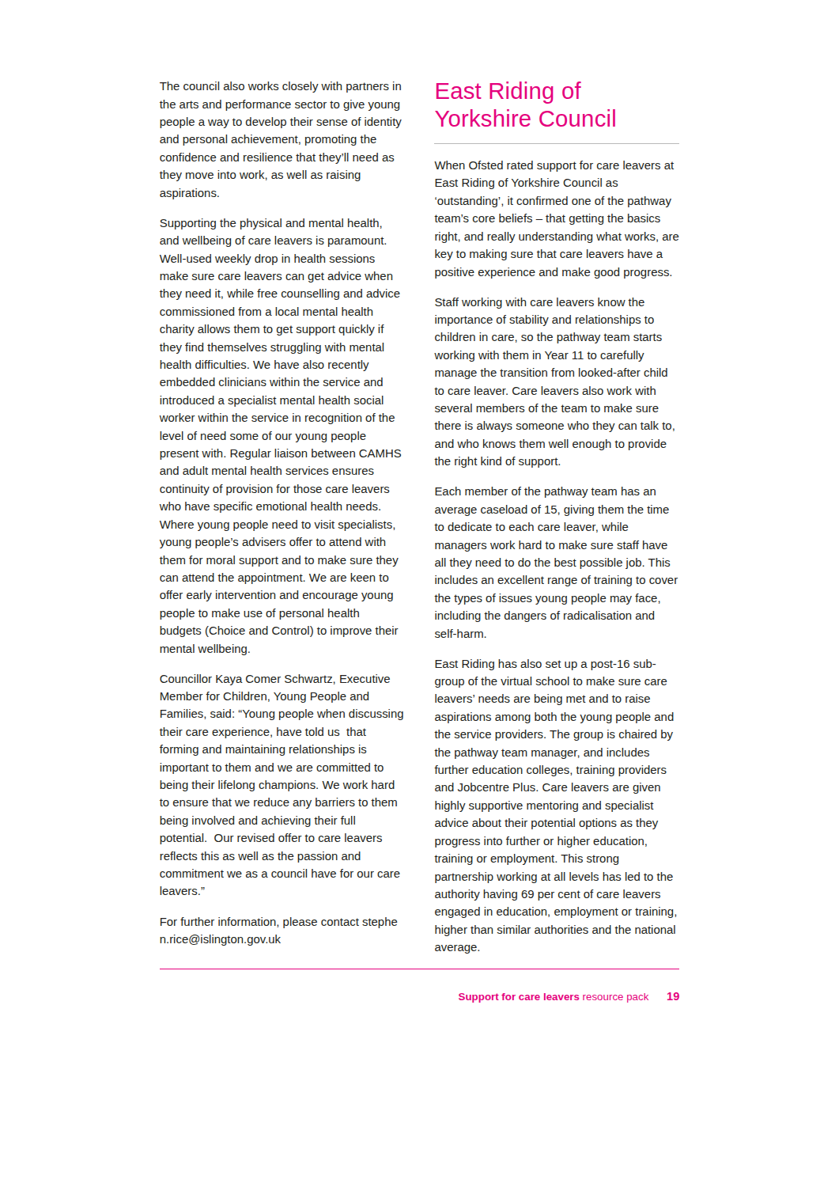The council also works closely with partners in the arts and performance sector to give young people a way to develop their sense of identity and personal achievement, promoting the confidence and resilience that they’ll need as they move into work, as well as raising aspirations.
Supporting the physical and mental health, and wellbeing of care leavers is paramount. Well-used weekly drop in health sessions make sure care leavers can get advice when they need it, while free counselling and advice commissioned from a local mental health charity allows them to get support quickly if they find themselves struggling with mental health difficulties. We have also recently embedded clinicians within the service and introduced a specialist mental health social worker within the service in recognition of the level of need some of our young people present with. Regular liaison between CAMHS and adult mental health services ensures continuity of provision for those care leavers who have specific emotional health needs. Where young people need to visit specialists, young people’s advisers offer to attend with them for moral support and to make sure they can attend the appointment. We are keen to offer early intervention and encourage young people to make use of personal health budgets (Choice and Control) to improve their mental wellbeing.
Councillor Kaya Comer Schwartz, Executive Member for Children, Young People and Families, said: “Young people when discussing their care experience, have told us that forming and maintaining relationships is important to them and we are committed to being their lifelong champions. We work hard to ensure that we reduce any barriers to them being involved and achieving their full potential. Our revised offer to care leavers reflects this as well as the passion and commitment we as a council have for our care leavers.”
For further information, please contact stephen.rice@islington.gov.uk
East Riding of Yorkshire Council
When Ofsted rated support for care leavers at East Riding of Yorkshire Council as ‘outstanding’, it confirmed one of the pathway team’s core beliefs – that getting the basics right, and really understanding what works, are key to making sure that care leavers have a positive experience and make good progress.
Staff working with care leavers know the importance of stability and relationships to children in care, so the pathway team starts working with them in Year 11 to carefully manage the transition from looked-after child to care leaver. Care leavers also work with several members of the team to make sure there is always someone who they can talk to, and who knows them well enough to provide the right kind of support.
Each member of the pathway team has an average caseload of 15, giving them the time to dedicate to each care leaver, while managers work hard to make sure staff have all they need to do the best possible job. This includes an excellent range of training to cover the types of issues young people may face, including the dangers of radicalisation and self-harm.
East Riding has also set up a post-16 sub-group of the virtual school to make sure care leavers’ needs are being met and to raise aspirations among both the young people and the service providers. The group is chaired by the pathway team manager, and includes further education colleges, training providers and Jobcentre Plus. Care leavers are given highly supportive mentoring and specialist advice about their potential options as they progress into further or higher education, training or employment. This strong partnership working at all levels has led to the authority having 69 per cent of care leavers engaged in education, employment or training, higher than similar authorities and the national average.
Support for care leavers resource pack
19